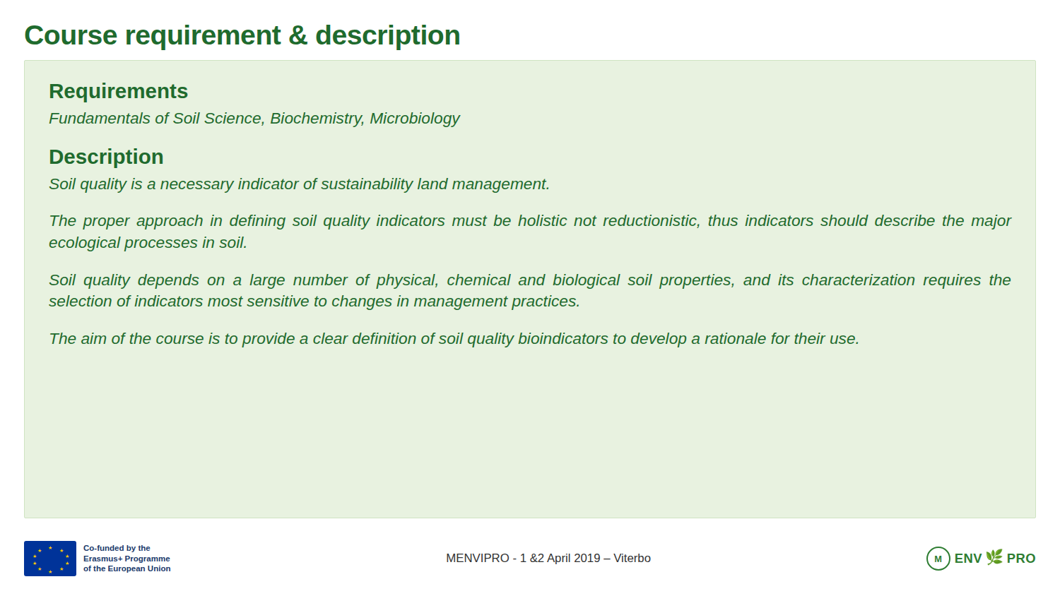Course requirement & description
Requirements
Fundamentals of Soil Science, Biochemistry, Microbiology
Description
Soil quality is a necessary indicator of sustainability land management.
The proper approach in defining soil quality indicators must be holistic not reductionistic, thus indicators should describe the major ecological processes in soil.
Soil quality depends on a large number of physical, chemical and biological soil properties, and its characterization requires the selection of indicators most sensitive to changes in management practices.
The aim of the course is to provide a clear definition of soil quality bioindicators to develop a rationale for their use.
★ ★ ★ ★ ★ ★ ★ ★ ★ ★
Co-funded by the
Erasmus+ Programme
of the European Union
MENVIPRO - 1 &2 April 2019 – Viterbo
MENV🌿PRO